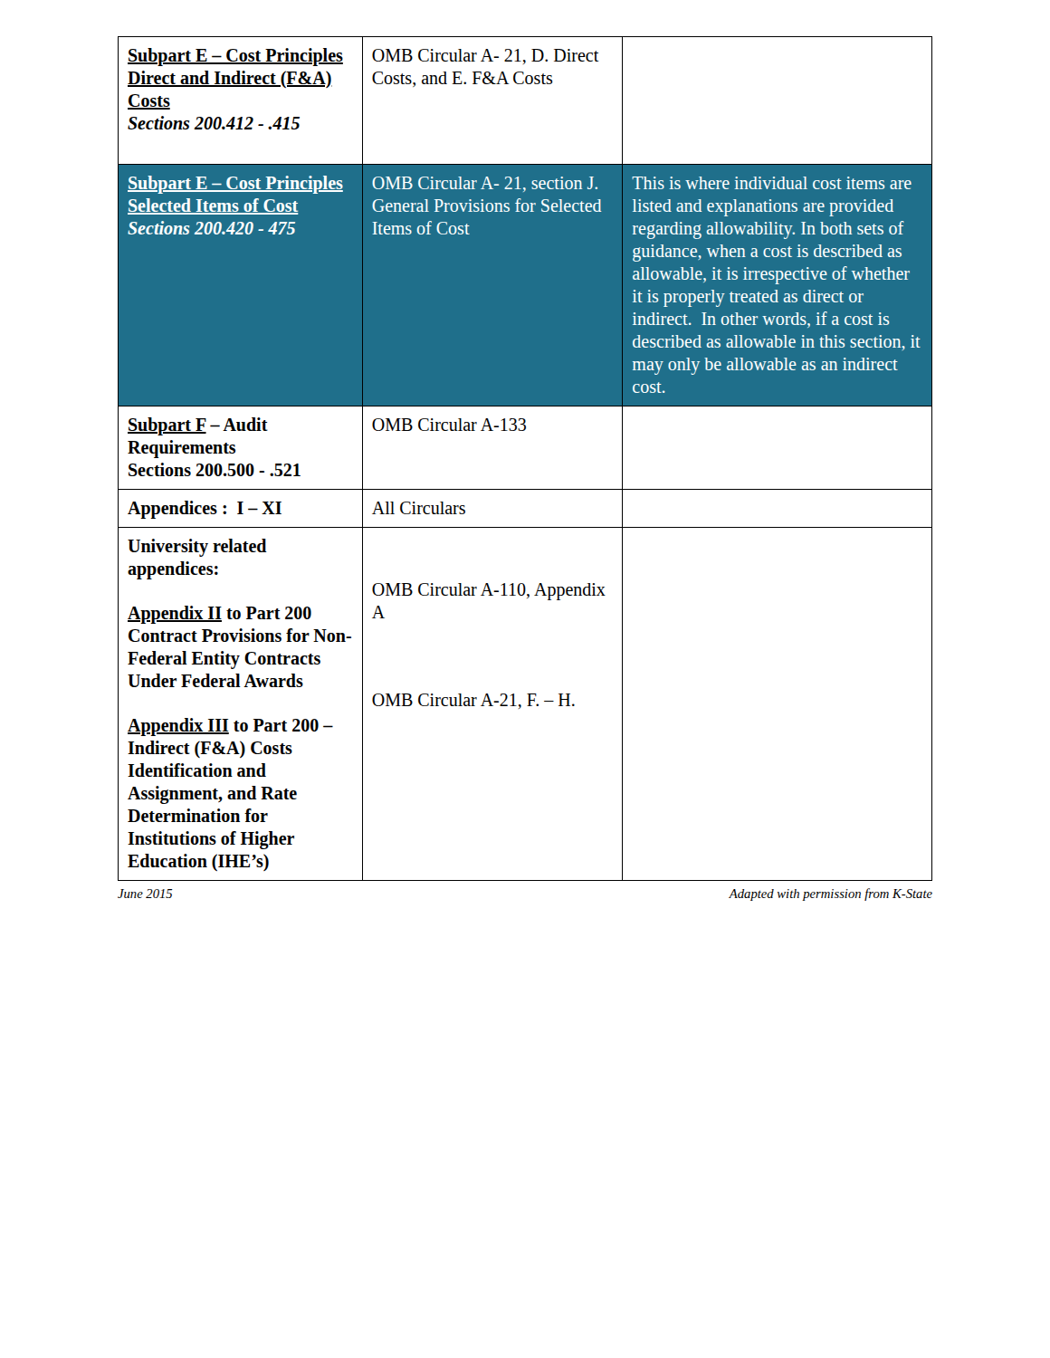| Subpart E – Cost Principles Direct and Indirect (F&A) Costs Sections 200.412 - .415 | OMB Circular A- 21, D. Direct Costs, and E. F&A Costs | |
| Subpart E – Cost Principles Selected Items of Cost Sections 200.420 - 475 | OMB Circular A- 21, section J. General Provisions for Selected Items of Cost | This is where individual cost items are listed and explanations are provided regarding allowability. In both sets of guidance, when a cost is described as allowable, it is irrespective of whether it is properly treated as direct or indirect. In other words, if a cost is described as allowable in this section, it may only be allowable as an indirect cost. |
| Subpart F – Audit Requirements Sections 200.500 - .521 | OMB Circular A-133 | |
| Appendices : I – XI | All Circulars | |
| University related appendices: Appendix II to Part 200 Contract Provisions for Non-Federal Entity Contracts Under Federal Awards Appendix III to Part 200 – Indirect (F&A) Costs Identification and Assignment, and Rate Determination for Institutions of Higher Education (IHE’s) | OMB Circular A-110, Appendix A OMB Circular A-21, F. – H. | |
June 2015 Adapted with permission from K-State